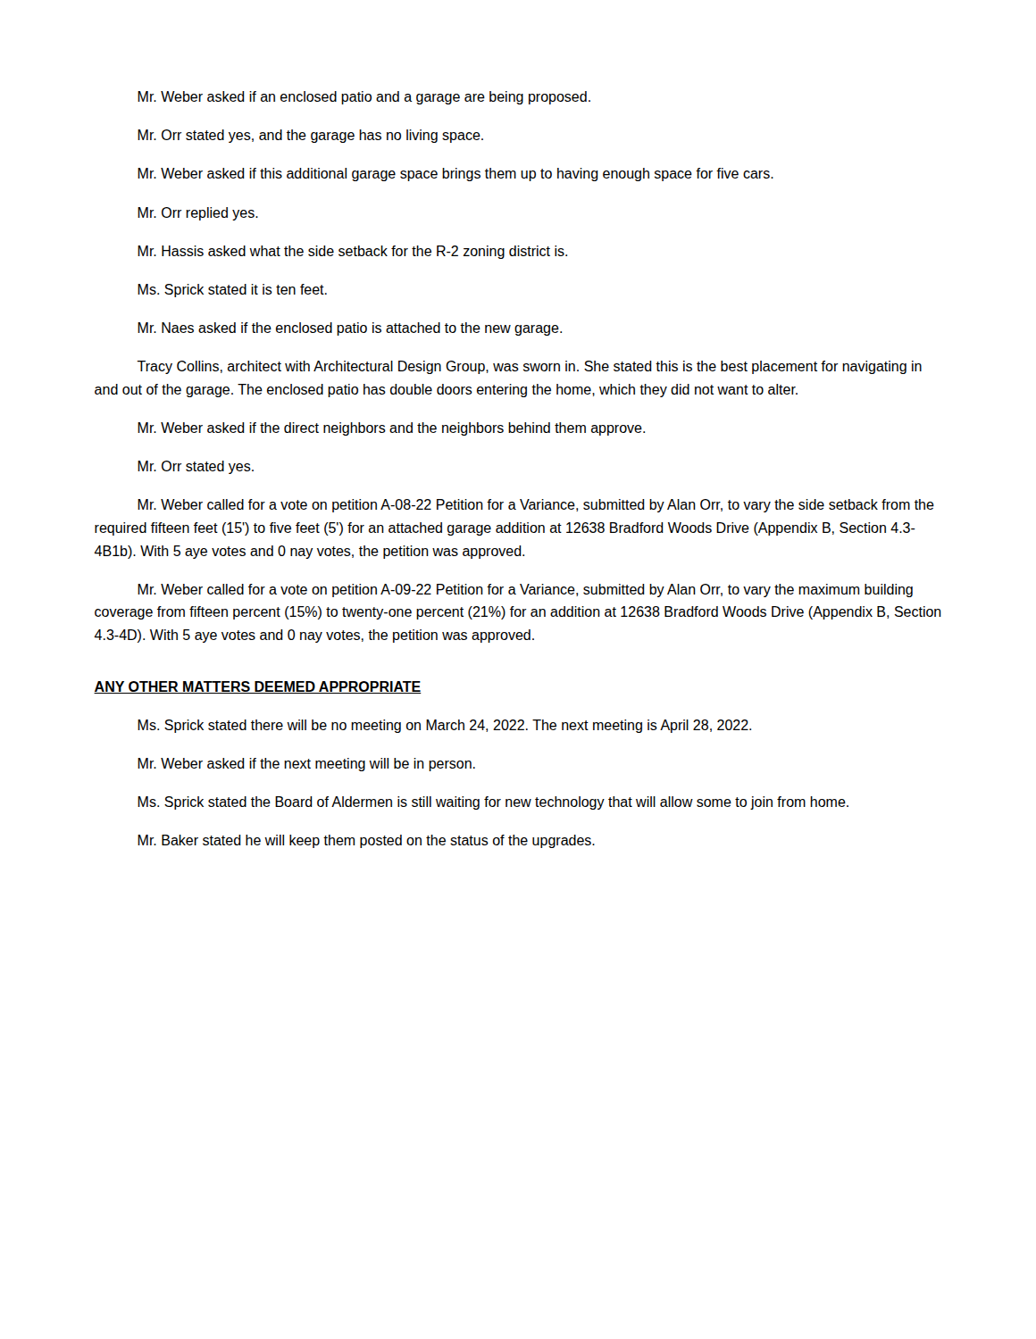Mr. Weber asked if an enclosed patio and a garage are being proposed.
Mr. Orr stated yes, and the garage has no living space.
Mr. Weber asked if this additional garage space brings them up to having enough space for five cars.
Mr. Orr replied yes.
Mr. Hassis asked what the side setback for the R-2 zoning district is.
Ms. Sprick stated it is ten feet.
Mr. Naes asked if the enclosed patio is attached to the new garage.
Tracy Collins, architect with Architectural Design Group, was sworn in. She stated this is the best placement for navigating in and out of the garage. The enclosed patio has double doors entering the home, which they did not want to alter.
Mr. Weber asked if the direct neighbors and the neighbors behind them approve.
Mr. Orr stated yes.
Mr. Weber called for a vote on petition A-08-22 Petition for a Variance, submitted by Alan Orr, to vary the side setback from the required fifteen feet (15') to five feet (5') for an attached garage addition at 12638 Bradford Woods Drive (Appendix B, Section 4.3-4B1b). With 5 aye votes and 0 nay votes, the petition was approved.
Mr. Weber called for a vote on petition A-09-22 Petition for a Variance, submitted by Alan Orr, to vary the maximum building coverage from fifteen percent (15%) to twenty-one percent (21%) for an addition at 12638 Bradford Woods Drive (Appendix B, Section 4.3-4D). With 5 aye votes and 0 nay votes, the petition was approved.
ANY OTHER MATTERS DEEMED APPROPRIATE
Ms. Sprick stated there will be no meeting on March 24, 2022. The next meeting is April 28, 2022.
Mr. Weber asked if the next meeting will be in person.
Ms. Sprick stated the Board of Aldermen is still waiting for new technology that will allow some to join from home.
Mr. Baker stated he will keep them posted on the status of the upgrades.